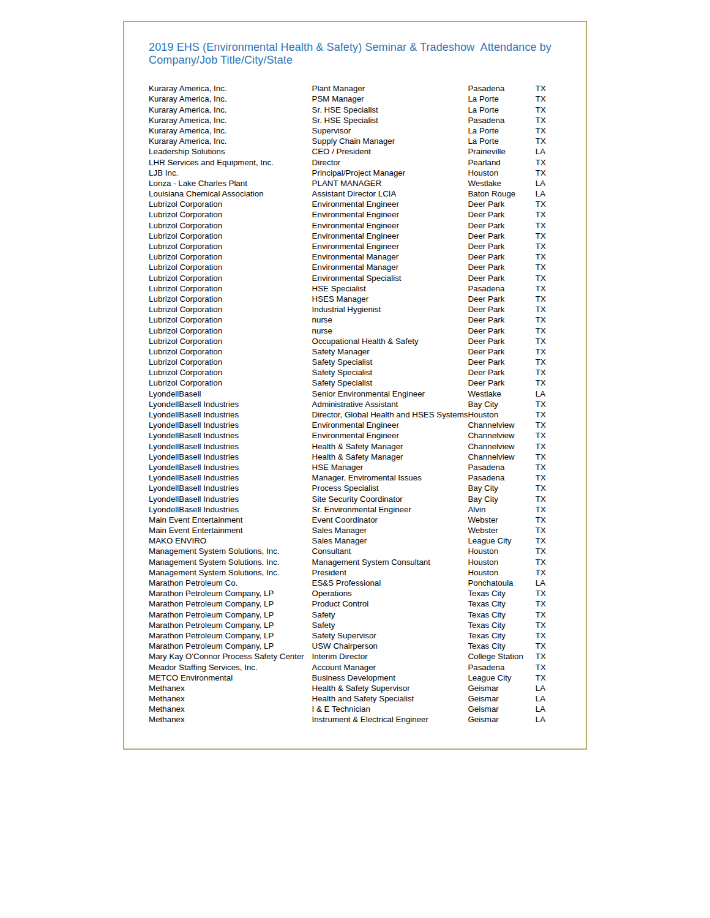2019 EHS (Environmental Health & Safety) Seminar & Tradeshow Attendance by Company/Job Title/City/State
| Kuraray America, Inc. | Plant Manager | Pasadena | TX |
| Kuraray America, Inc. | PSM Manager | La Porte | TX |
| Kuraray America, Inc. | Sr. HSE Specialist | La Porte | TX |
| Kuraray America, Inc. | Sr. HSE Specialist | Pasadena | TX |
| Kuraray America, Inc. | Supervisor | La Porte | TX |
| Kuraray America, Inc. | Supply Chain Manager | La Porte | TX |
| Leadership Solutions | CEO / President | Prairieville | LA |
| LHR Services and Equipment, Inc. | Director | Pearland | TX |
| LJB Inc. | Principal/Project Manager | Houston | TX |
| Lonza - Lake Charles Plant | PLANT MANAGER | Westlake | LA |
| Louisiana Chemical Association | Assistant Director LCIA | Baton Rouge | LA |
| Lubrizol Corporation | Environmental Engineer | Deer Park | TX |
| Lubrizol Corporation | Environmental Engineer | Deer Park | TX |
| Lubrizol Corporation | Environmental Engineer | Deer Park | TX |
| Lubrizol Corporation | Environmental Engineer | Deer Park | TX |
| Lubrizol Corporation | Environmental Engineer | Deer Park | TX |
| Lubrizol Corporation | Environmental Manager | Deer Park | TX |
| Lubrizol Corporation | Environmental Manager | Deer Park | TX |
| Lubrizol Corporation | Environmental Specialist | Deer Park | TX |
| Lubrizol Corporation | HSE Specialist | Pasadena | TX |
| Lubrizol Corporation | HSES Manager | Deer Park | TX |
| Lubrizol Corporation | Industrial Hygienist | Deer Park | TX |
| Lubrizol Corporation | nurse | Deer Park | TX |
| Lubrizol Corporation | nurse | Deer Park | TX |
| Lubrizol Corporation | Occupational Health & Safety | Deer Park | TX |
| Lubrizol Corporation | Safety Manager | Deer Park | TX |
| Lubrizol Corporation | Safety Specialist | Deer Park | TX |
| Lubrizol Corporation | Safety Specialist | Deer Park | TX |
| Lubrizol Corporation | Safety Specialist | Deer Park | TX |
| LyondellBasell | Senior Environmental Engineer | Westlake | LA |
| LyondellBasell Industries | Administrative Assistant | Bay City | TX |
| LyondellBasell Industries | Director, Global Health and HSES Systems | Houston | TX |
| LyondellBasell Industries | Environmental Engineer | Channelview | TX |
| LyondellBasell Industries | Environmental Engineer | Channelview | TX |
| LyondellBasell Industries | Health & Safety Manager | Channelview | TX |
| LyondellBasell Industries | Health & Safety Manager | Channelview | TX |
| LyondellBasell Industries | HSE Manager | Pasadena | TX |
| LyondellBasell Industries | Manager, Enviromental Issues | Pasadena | TX |
| LyondellBasell Industries | Process Specialist | Bay City | TX |
| LyondellBasell Industries | Site Security Coordinator | Bay City | TX |
| LyondellBasell Industries | Sr. Environmental Engineer | Alvin | TX |
| Main Event Entertainment | Event Coordinator | Webster | TX |
| Main Event Entertainment | Sales Manager | Webster | TX |
| MAKO ENVIRO | Sales Manager | League City | TX |
| Management System Solutions, Inc. | Consultant | Houston | TX |
| Management System Solutions, Inc. | Management System Consultant | Houston | TX |
| Management System Solutions, Inc. | President | Houston | TX |
| Marathon Petroleum Co. | ES&S Professional | Ponchatoula | LA |
| Marathon Petroleum Company, LP | Operations | Texas City | TX |
| Marathon Petroleum Company, LP | Product Control | Texas City | TX |
| Marathon Petroleum Company, LP | Safety | Texas City | TX |
| Marathon Petroleum Company, LP | Safety | Texas City | TX |
| Marathon Petroleum Company, LP | Safety Supervisor | Texas City | TX |
| Marathon Petroleum Company, LP | USW Chairperson | Texas City | TX |
| Mary Kay O'Connor Process Safety Center | Interim Director | College Station | TX |
| Meador Staffing Services, Inc. | Account Manager | Pasadena | TX |
| METCO Environmental | Business Development | League City | TX |
| Methanex | Health & Safety Supervisor | Geismar | LA |
| Methanex | Health and Safety Specialist | Geismar | LA |
| Methanex | I & E Technician | Geismar | LA |
| Methanex | Instrument & Electrical Engineer | Geismar | LA |